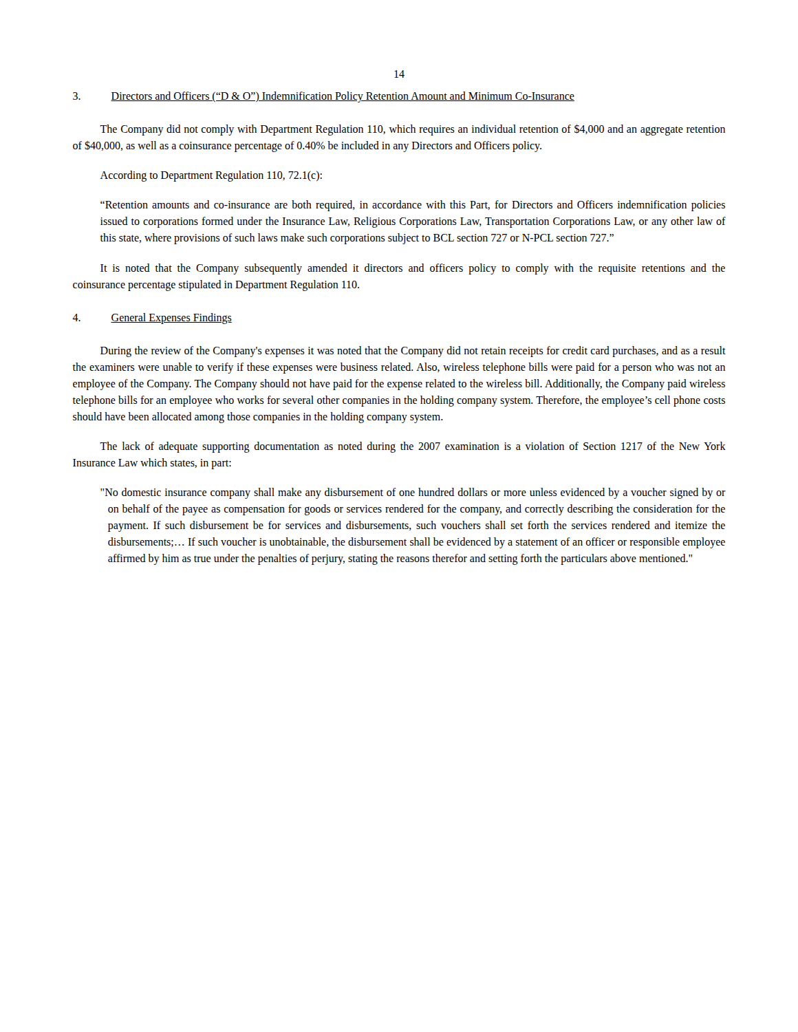14
3.
Directors and Officers (“D & O”) Indemnification Policy Retention Amount and Minimum Co-Insurance
The Company did not comply with Department Regulation 110, which requires an individual retention of $4,000 and an aggregate retention of $40,000, as well as a coinsurance percentage of 0.40% be included in any Directors and Officers policy.
According to Department Regulation 110, 72.1(c):
“Retention amounts and co-insurance are both required, in accordance with this Part, for Directors and Officers indemnification policies issued to corporations formed under the Insurance Law, Religious Corporations Law, Transportation Corporations Law, or any other law of this state, where provisions of such laws make such corporations subject to BCL section 727 or N-PCL section 727.”
It is noted that the Company subsequently amended it directors and officers policy to comply with the requisite retentions and the coinsurance percentage stipulated in Department Regulation 110.
4.
General Expenses Findings
During the review of the Company's expenses it was noted that the Company did not retain receipts for credit card purchases, and as a result the examiners were unable to verify if these expenses were business related. Also, wireless telephone bills were paid for a person who was not an employee of the Company. The Company should not have paid for the expense related to the wireless bill. Additionally, the Company paid wireless telephone bills for an employee who works for several other companies in the holding company system. Therefore, the employee’s cell phone costs should have been allocated among those companies in the holding company system.
The lack of adequate supporting documentation as noted during the 2007 examination is a violation of Section 1217 of the New York Insurance Law which states, in part:
"No domestic insurance company shall make any disbursement of one hundred dollars or more unless evidenced by a voucher signed by or on behalf of the payee as compensation for goods or services rendered for the company, and correctly describing the consideration for the payment. If such disbursement be for services and disbursements, such vouchers shall set forth the services rendered and itemize the disbursements;… If such voucher is unobtainable, the disbursement shall be evidenced by a statement of an officer or responsible employee affirmed by him as true under the penalties of perjury, stating the reasons therefor and setting forth the particulars above mentioned."